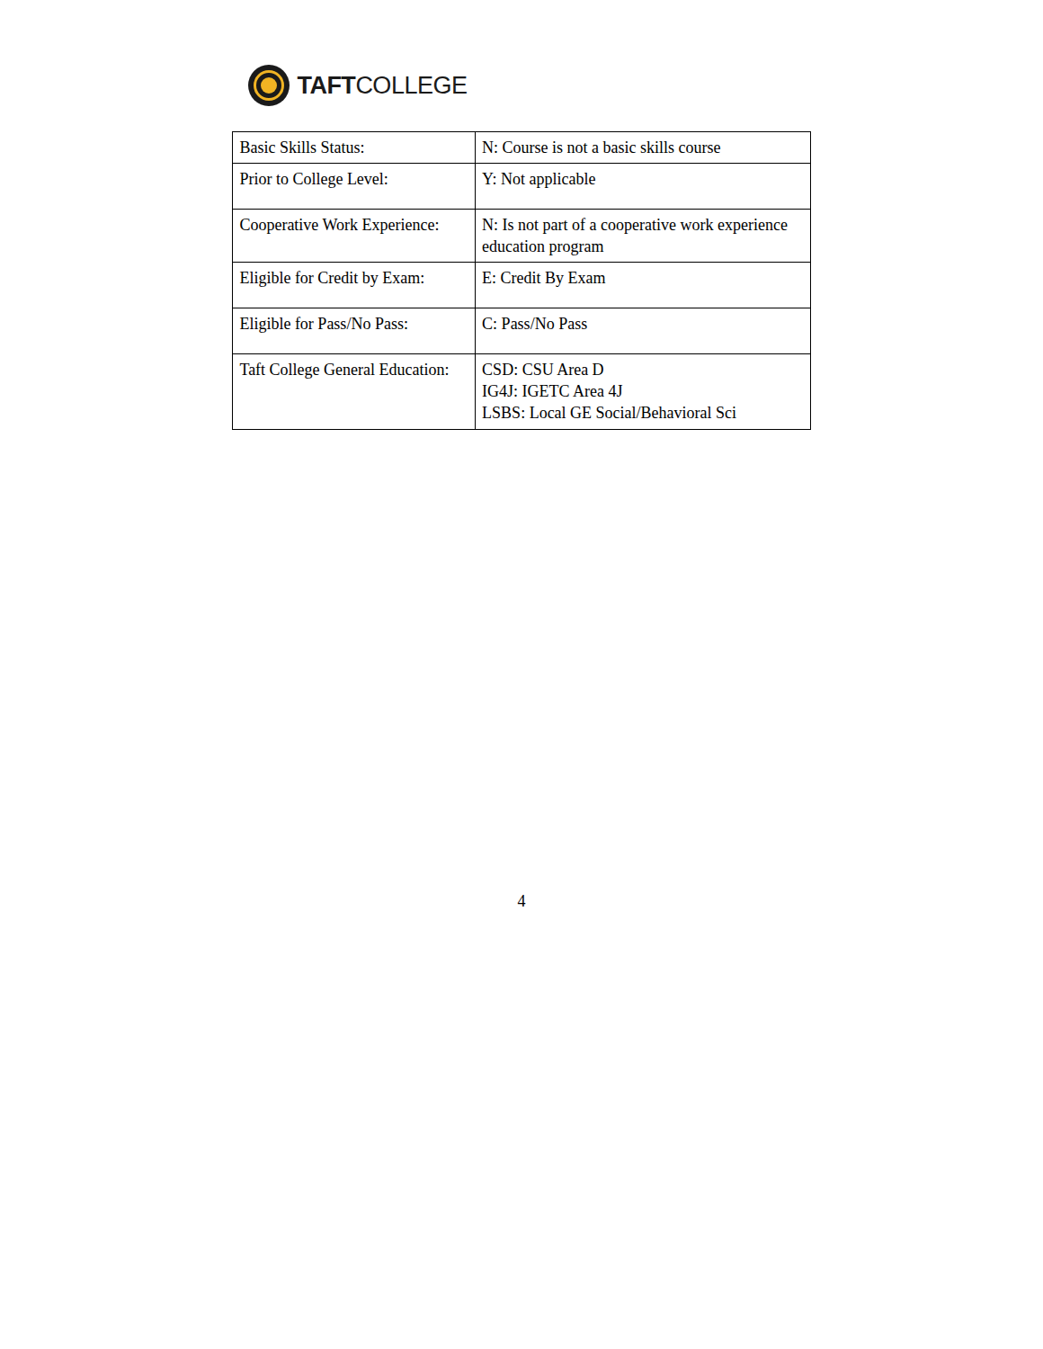TAFTCOLLEGE
| Basic Skills Status: | N: Course is not a basic skills course |
| Prior to College Level: | Y: Not applicable |
| Cooperative Work Experience: | N: Is not part of a cooperative work experience education program |
| Eligible for Credit by Exam: | E: Credit By Exam |
| Eligible for Pass/No Pass: | C: Pass/No Pass |
| Taft College General Education: | CSD: CSU Area D IG4J: IGETC Area 4J LSBS: Local GE Social/Behavioral Sci |
4